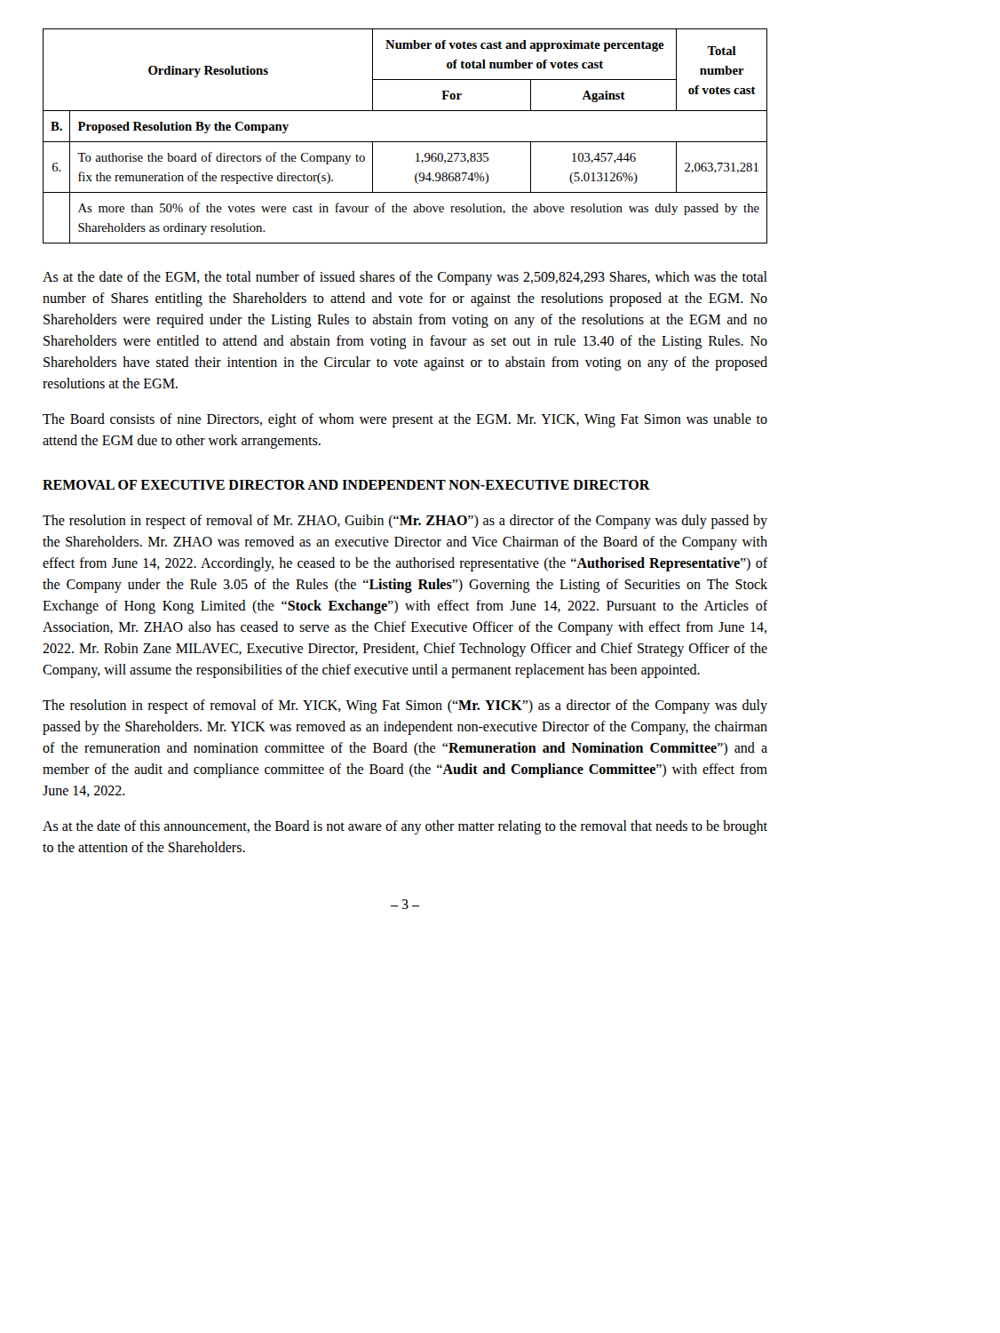| Ordinary Resolutions | Number of votes cast and approximate percentage of total number of votes cast | Total number of votes cast |
| --- | --- | --- |
| For | Against |
| B. | Proposed Resolution By the Company |
| 6. | To authorise the board of directors of the Company to fix the remuneration of the respective director(s). | 1,960,273,835 (94.986874%) | 103,457,446 (5.013126%) | 2,063,731,281 |
| | As more than 50% of the votes were cast in favour of the above resolution, the above resolution was duly passed by the Shareholders as ordinary resolution. |
As at the date of the EGM, the total number of issued shares of the Company was 2,509,824,293 Shares, which was the total number of Shares entitling the Shareholders to attend and vote for or against the resolutions proposed at the EGM. No Shareholders were required under the Listing Rules to abstain from voting on any of the resolutions at the EGM and no Shareholders were entitled to attend and abstain from voting in favour as set out in rule 13.40 of the Listing Rules. No Shareholders have stated their intention in the Circular to vote against or to abstain from voting on any of the proposed resolutions at the EGM.
The Board consists of nine Directors, eight of whom were present at the EGM. Mr. YICK, Wing Fat Simon was unable to attend the EGM due to other work arrangements.
Removal of Executive Director and Independent Non-Executive Director
The resolution in respect of removal of Mr. ZHAO, Guibin (“Mr. ZHAO”) as a director of the Company was duly passed by the Shareholders. Mr. ZHAO was removed as an executive Director and Vice Chairman of the Board of the Company with effect from June 14, 2022. Accordingly, he ceased to be the authorised representative (the “Authorised Representative”) of the Company under the Rule 3.05 of the Rules (the “Listing Rules”) Governing the Listing of Securities on The Stock Exchange of Hong Kong Limited (the “Stock Exchange”) with effect from June 14, 2022. Pursuant to the Articles of Association, Mr. ZHAO also has ceased to serve as the Chief Executive Officer of the Company with effect from June 14, 2022. Mr. Robin Zane MILAVEC, Executive Director, President, Chief Technology Officer and Chief Strategy Officer of the Company, will assume the responsibilities of the chief executive until a permanent replacement has been appointed.
The resolution in respect of removal of Mr. YICK, Wing Fat Simon (“Mr. YICK”) as a director of the Company was duly passed by the Shareholders. Mr. YICK was removed as an independent non-executive Director of the Company, the chairman of the remuneration and nomination committee of the Board (the “Remuneration and Nomination Committee”) and a member of the audit and compliance committee of the Board (the “Audit and Compliance Committee”) with effect from June 14, 2022.
As at the date of this announcement, the Board is not aware of any other matter relating to the removal that needs to be brought to the attention of the Shareholders.
– 3 –